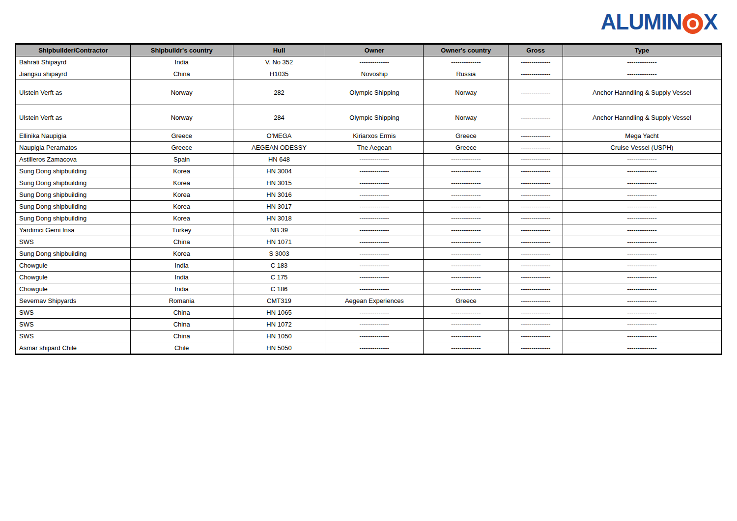ALUMINOX
| Shipbuilder/Contractor | Shipbuildr's country | Hull | Owner | Owner's country | Gross | Type |
| --- | --- | --- | --- | --- | --- | --- |
| Bahrati Shipayrd | India | V. No 352 | -------------- | -------------- | -------------- | -------------- |
| Jiangsu shipayrd | China | H1035 | Novoship | Russia | -------------- | -------------- |
| Ulstein Verft as | Norway | 282 | Olympic Shipping | Norway | -------------- | Anchor Hanndling & Supply Vessel |
| Ulstein Verft as | Norway | 284 | Olympic Shipping | Norway | -------------- | Anchor Hanndling & Supply Vessel |
| Ellinika Naupigia | Greece | O'MEGA | Kiriarxos Ermis | Greece | -------------- | Mega Yacht |
| Naupigia Peramatos | Greece | AEGEAN ODESSY | The Aegean | Greece | -------------- | Cruise Vessel (USPH) |
| Astilleros Zamacova | Spain | HN 648 | -------------- | -------------- | -------------- | -------------- |
| Sung Dong shipbuilding | Korea | HN 3004 | -------------- | -------------- | -------------- | -------------- |
| Sung Dong shipbuilding | Korea | HN 3015 | -------------- | -------------- | -------------- | -------------- |
| Sung Dong shipbuilding | Korea | HN 3016 | -------------- | -------------- | -------------- | -------------- |
| Sung Dong shipbuilding | Korea | HN 3017 | -------------- | -------------- | -------------- | -------------- |
| Sung Dong shipbuilding | Korea | HN 3018 | -------------- | -------------- | -------------- | -------------- |
| Yardimci Gemi Insa | Turkey | NB 39 | -------------- | -------------- | -------------- | -------------- |
| SWS | China | HN 1071 | -------------- | -------------- | -------------- | -------------- |
| Sung Dong shipbuilding | Korea | S 3003 | -------------- | -------------- | -------------- | -------------- |
| Chowgule | India | C 183 | -------------- | -------------- | -------------- | -------------- |
| Chowgule | India | C 175 | -------------- | -------------- | -------------- | -------------- |
| Chowgule | India | C 186 | -------------- | -------------- | -------------- | -------------- |
| Severnav Shipyards | Romania | CMT319 | Aegean Experiences | Greece | -------------- | -------------- |
| SWS | China | HN 1065 | -------------- | -------------- | -------------- | -------------- |
| SWS | China | HN 1072 | -------------- | -------------- | -------------- | -------------- |
| SWS | China | HN 1050 | -------------- | -------------- | -------------- | -------------- |
| Asmar shipard Chile | Chile | HN 5050 | -------------- | -------------- | -------------- | -------------- |